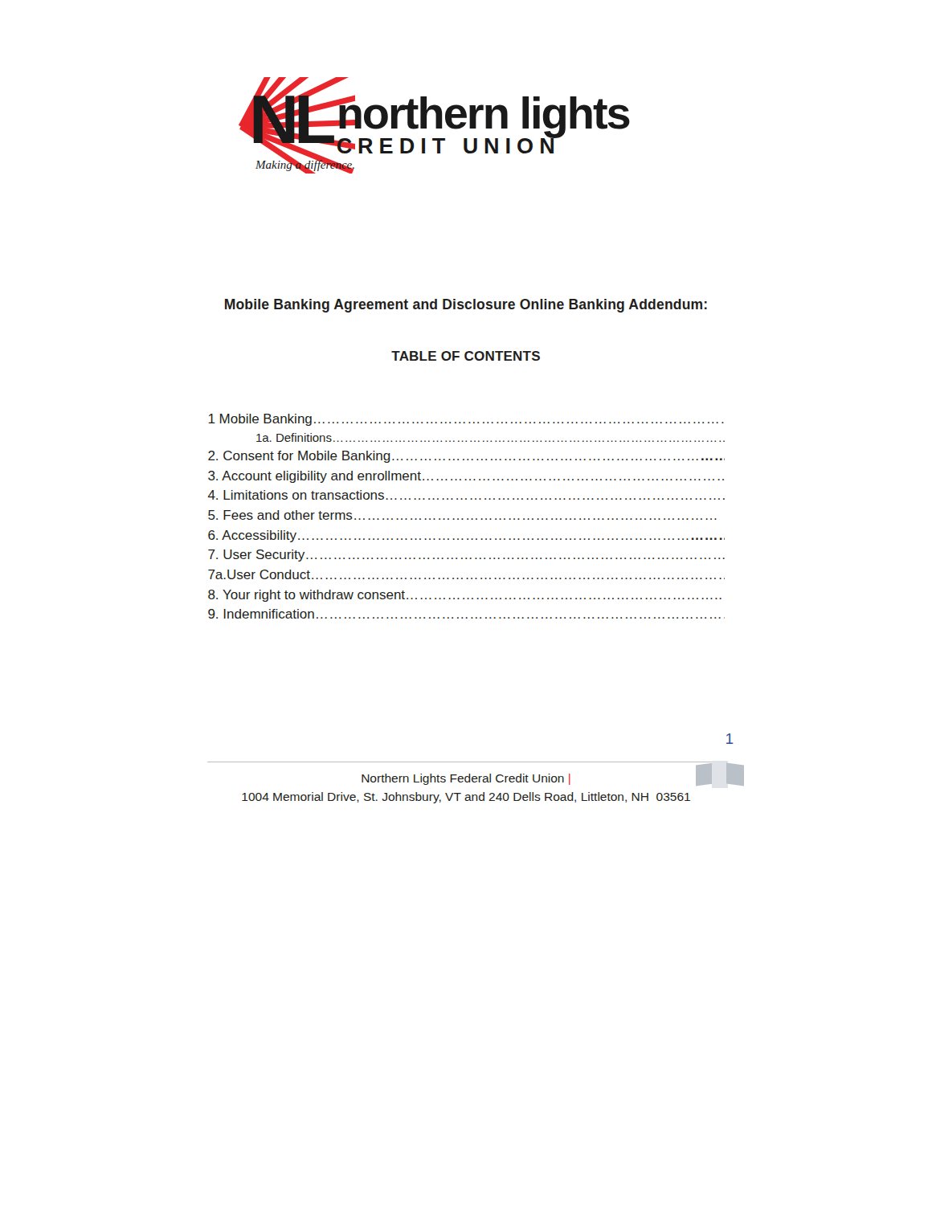NL northern lights CREDIT UNION
Making a difference.
Mobile Banking Agreement and Disclosure Online Banking Addendum:
TABLE OF CONTENTS
1 Mobile Banking…………………………………………………………………………………
1a. Definitions…………………………………………………………………………………………
2. Consent for Mobile Banking……………………………………………………………………..
3. Account eligibility and enrollment…………………………………………………………
4. Limitations on transactions………………………………………………………………..
5. Fees and other terms……………………………………………………………………
6. Accessibility……………………………………………………………………………………..
7. User Security………………………………………………………………………………
7a.User Conduct………………………………………………………………………………
8. Your right to withdraw consent…………………………………………………………..
9. Indemnification………………………………………………………………………………
1
Northern Lights Federal Credit Union |
1004 Memorial Drive, St. Johnsbury, VT and 240 Dells Road, Littleton, NH 03561